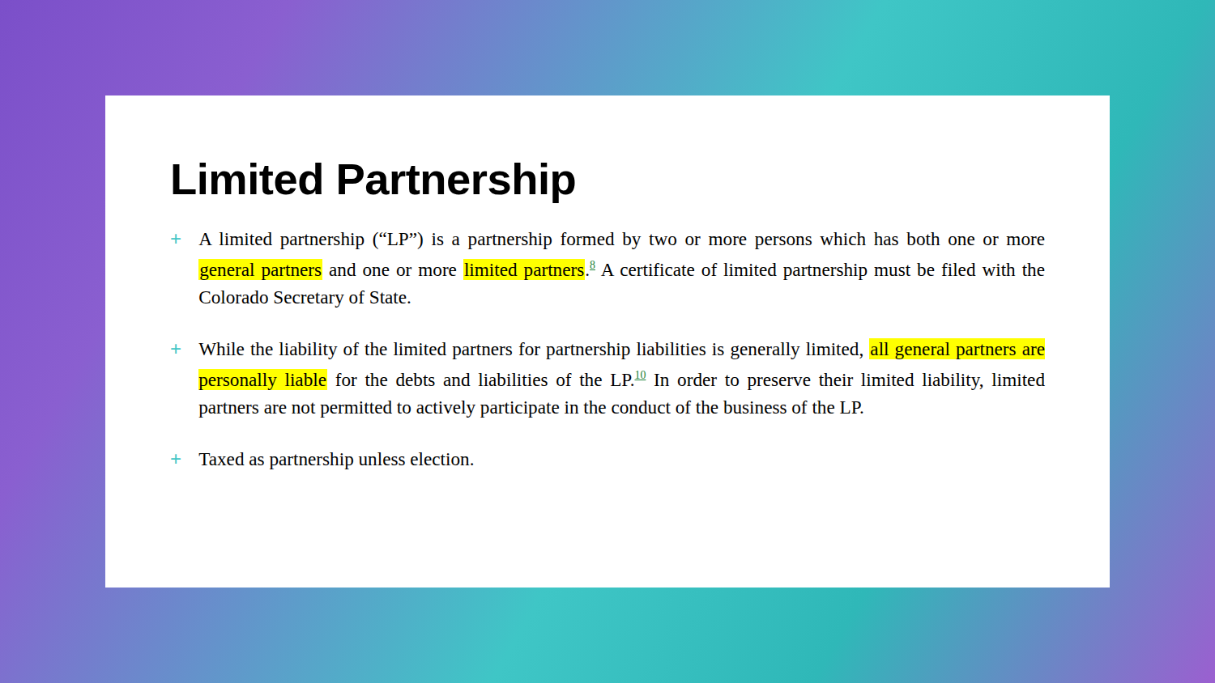Limited Partnership
A limited partnership (“LP”) is a partnership formed by two or more persons which has both one or more general partners and one or more limited partners.8 A certificate of limited partnership must be filed with the Colorado Secretary of State.
While the liability of the limited partners for partnership liabilities is generally limited, all general partners are personally liable for the debts and liabilities of the LP.10 In order to preserve their limited liability, limited partners are not permitted to actively participate in the conduct of the business of the LP.
Taxed as partnership unless election.